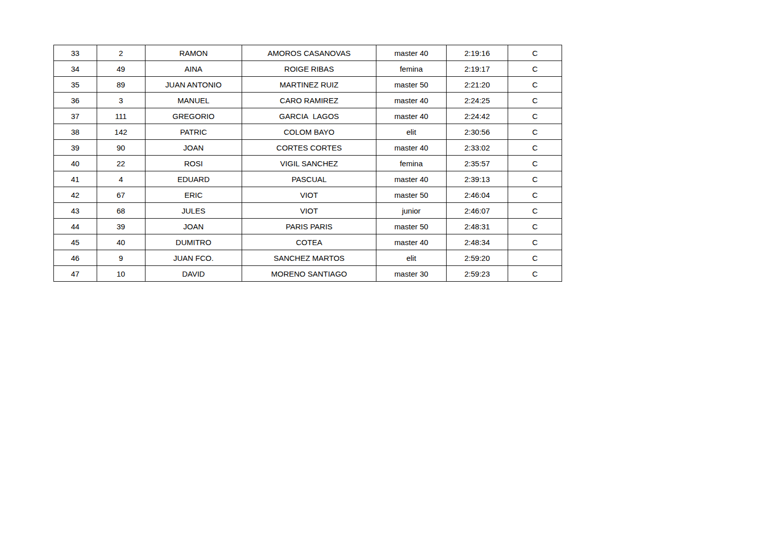| 33 | 2 | RAMON | AMOROS CASANOVAS | master 40 | 2:19:16 | C |
| 34 | 49 | AINA | ROIGE RIBAS | femina | 2:19:17 | C |
| 35 | 89 | JUAN ANTONIO | MARTINEZ RUIZ | master 50 | 2:21:20 | C |
| 36 | 3 | MANUEL | CARO RAMIREZ | master 40 | 2:24:25 | C |
| 37 | 111 | GREGORIO | GARCIA LAGOS | master 40 | 2:24:42 | C |
| 38 | 142 | PATRIC | COLOM BAYO | elit | 2:30:56 | C |
| 39 | 90 | JOAN | CORTES CORTES | master 40 | 2:33:02 | C |
| 40 | 22 | ROSI | VIGIL SANCHEZ | femina | 2:35:57 | C |
| 41 | 4 | EDUARD | PASCUAL | master 40 | 2:39:13 | C |
| 42 | 67 | ERIC | VIOT | master 50 | 2:46:04 | C |
| 43 | 68 | JULES | VIOT | junior | 2:46:07 | C |
| 44 | 39 | JOAN | PARIS PARIS | master 50 | 2:48:31 | C |
| 45 | 40 | DUMITRO | COTEA | master 40 | 2:48:34 | C |
| 46 | 9 | JUAN FCO. | SANCHEZ MARTOS | elit | 2:59:20 | C |
| 47 | 10 | DAVID | MORENO SANTIAGO | master 30 | 2:59:23 | C |